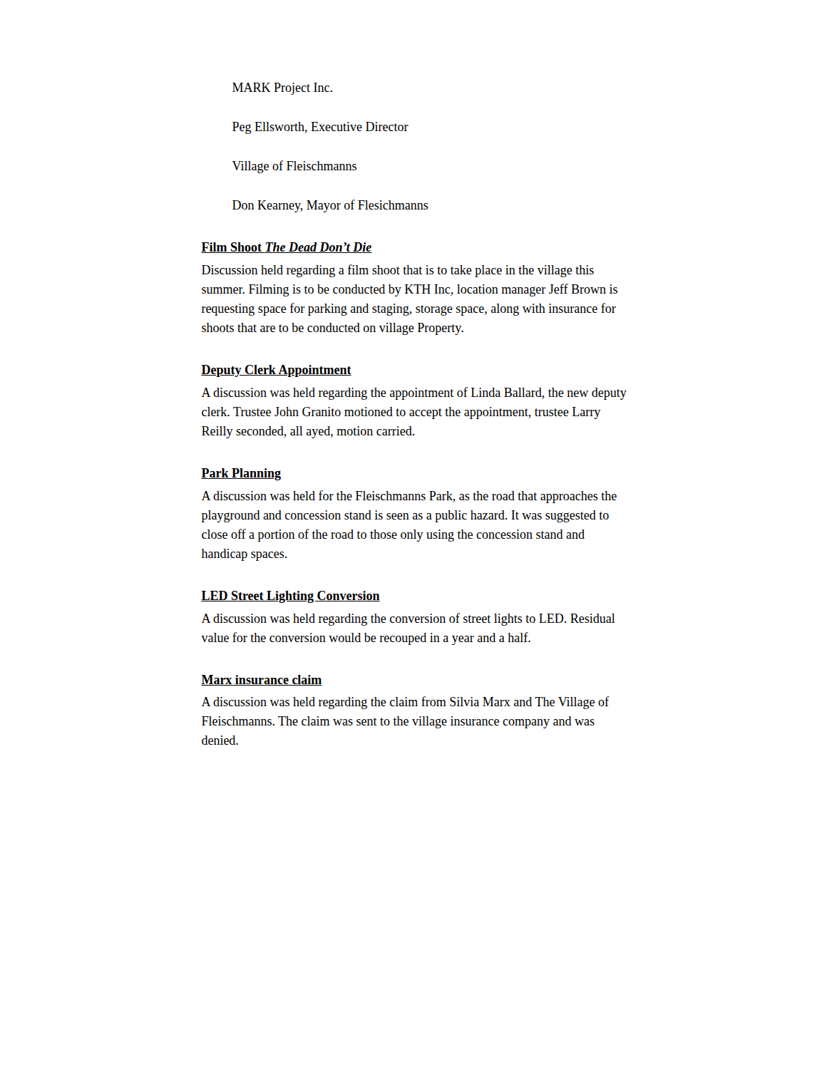MARK Project Inc.
Peg Ellsworth, Executive Director
Village of Fleischmanns
Don Kearney, Mayor of Flesichmanns
Film Shoot The Dead Don’t Die
Discussion held regarding a film shoot that is to take place in the village this summer. Filming is to be conducted by KTH Inc, location manager Jeff Brown is requesting space for parking and staging, storage space, along with insurance for shoots that are to be conducted on village Property.
Deputy Clerk Appointment
A discussion was held regarding the appointment of Linda Ballard, the new deputy clerk. Trustee John Granito motioned to accept the appointment, trustee Larry Reilly seconded, all ayed, motion carried.
Park Planning
A discussion was held for the Fleischmanns Park, as the road that approaches the playground and concession stand is seen as a public hazard. It was suggested to close off a portion of the road to those only using the concession stand and handicap spaces.
LED Street Lighting Conversion
A discussion was held regarding the conversion of street lights to LED. Residual value for the conversion would be recouped in a year and a half.
Marx insurance claim
A discussion was held regarding the claim from Silvia Marx and The Village of Fleischmanns. The claim was sent to the village insurance company and was denied.